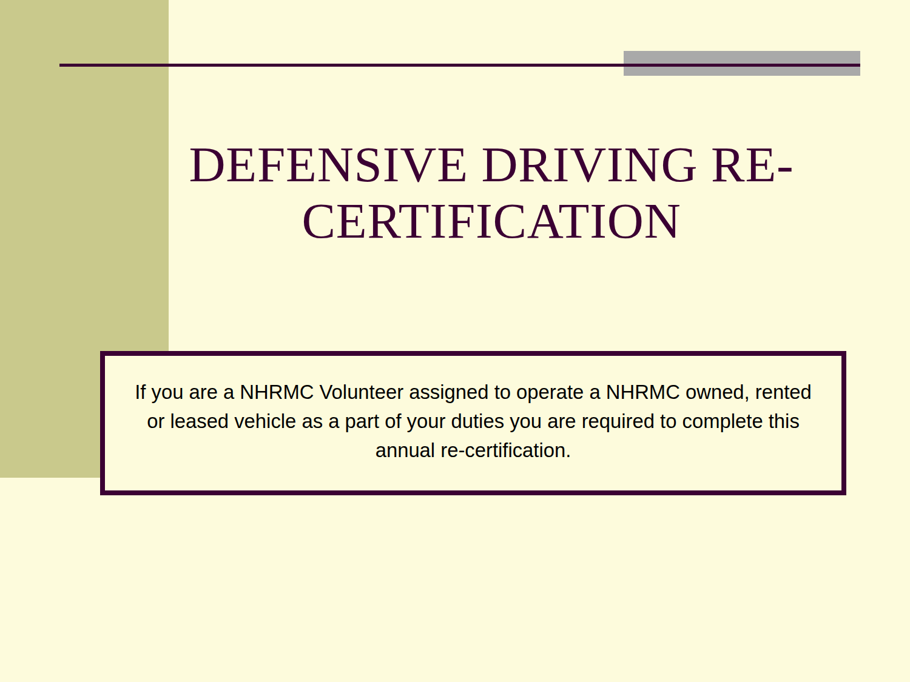DEFENSIVE DRIVING RE-CERTIFICATION
If you are a NHRMC Volunteer assigned to operate a NHRMC owned, rented or leased vehicle as a part of your duties you are required to complete this annual re-certification.